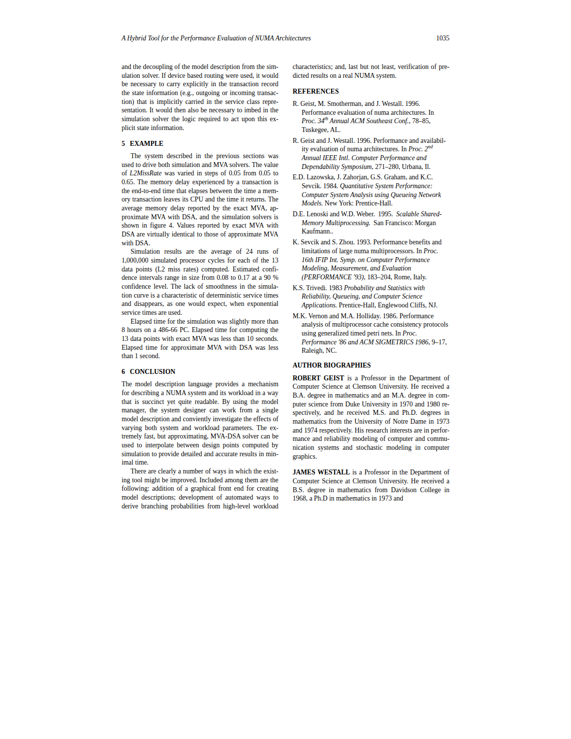A Hybrid Tool for the Performance Evaluation of NUMA Architectures 1035
and the decoupling of the model description from the simulation solver. If device based routing were used, it would be necessary to carry explicitly in the transaction record the state information (e.g., outgoing or incoming transaction) that is implicitly carried in the service class representation. It would then also be necessary to imbed in the simulation solver the logic required to act upon this explicit state information.
5 EXAMPLE
The system described in the previous sections was used to drive both simulation and MVA solvers. The value of L2MissRate was varied in steps of 0.05 from 0.05 to 0.65. The memory delay experienced by a transaction is the end-to-end time that elapses between the time a memory transaction leaves its CPU and the time it returns. The average memory delay reported by the exact MVA, approximate MVA with DSA, and the simulation solvers is shown in figure 4. Values reported by exact MVA with DSA are virtually identical to those of approximate MVA with DSA.
Simulation results are the average of 24 runs of 1,000,000 simulated processor cycles for each of the 13 data points (L2 miss rates) computed. Estimated confidence intervals range in size from 0.08 to 0.17 at a 90 % confidence level. The lack of smoothness in the simulation curve is a characteristic of deterministic service times and disappears, as one would expect, when exponential service times are used.
Elapsed time for the simulation was slightly more than 8 hours on a 486-66 PC. Elapsed time for computing the 13 data points with exact MVA was less than 10 seconds. Elapsed time for approximate MVA with DSA was less than 1 second.
6 CONCLUSION
The model description language provides a mechanism for describing a NUMA system and its workload in a way that is succinct yet quite readable. By using the model manager, the system designer can work from a single model description and conviently investigate the effects of varying both system and workload parameters. The extremely fast, but approximating, MVA-DSA solver can be used to interpolate between design points computed by simulation to provide detailed and accurate results in minimal time.
There are clearly a number of ways in which the existing tool might be improved. Included among them are the following: addition of a graphical front end for creating model descriptions; development of automated ways to derive branching probabilities from high-level workload characteristics; and, last but not least, verification of predicted results on a real NUMA system.
REFERENCES
R. Geist, M. Smotherman, and J. Westall. 1996. Performance evaluation of numa architectures. In Proc. 34th Annual ACM Southeast Conf., 78–85, Tuskegee, AL.
R. Geist and J. Westall. 1996. Performance and availability evaluation of numa architectures. In Proc. 2nd Annual IEEE Intl. Computer Performance and Dependability Symposium, 271–280, Urbana, Il.
E.D. Lazowska, J. Zahorjan, G.S. Graham, and K.C. Sevcik. 1984. Quantitative System Performance: Computer System Analysis using Queueing Network Models. New York: Prentice-Hall.
D.E. Lenoski and W.D. Weber. 1995. Scalable Shared-Memory Multiprocessing. San Francisco: Morgan Kaufmann..
K. Sevcik and S. Zhou. 1993. Performance benefits and limitations of large numa multiprocessors. In Proc. 16th IFIP Int. Symp. on Computer Performance Modeling, Measurement, and Evaluation (PERFORMANCE '93), 183–204, Rome, Italy.
K.S. Trivedi. 1983 Probability and Statistics with Reliability, Queueing, and Computer Science Applications. Prentice-Hall, Englewood Cliffs, NJ.
M.K. Vernon and M.A. Holliday. 1986. Performance analysis of multiprocessor cache consistency protocols using generalized timed petri nets. In Proc. Performance '86 and ACM SIGMETRICS 1986, 9–17, Raleigh, NC.
AUTHOR BIOGRAPHIES
ROBERT GEIST is a Professor in the Department of Computer Science at Clemson University. He received a B.A. degree in mathematics and an M.A. degree in computer science from Duke University in 1970 and 1980 respectively, and he received M.S. and Ph.D. degrees in mathematics from the University of Notre Dame in 1973 and 1974 respectively. His research interests are in performance and reliability modeling of computer and communication systems and stochastic modeling in computer graphics.
JAMES WESTALL is a Professor in the Department of Computer Science at Clemson University. He received a B.S. degree in mathematics from Davidson College in 1968, a Ph.D in mathematics in 1973 and